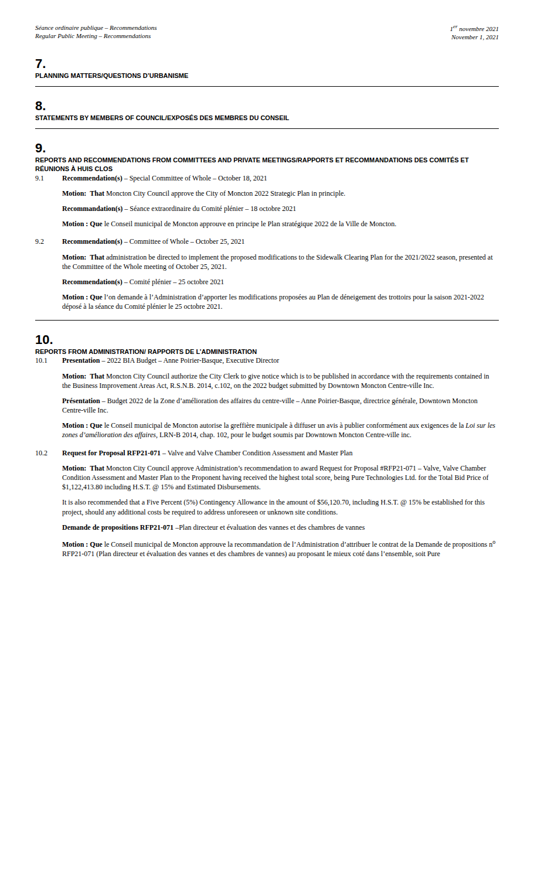Séance ordinaire publique – Recommendations
Regular Public Meeting – Recommendations
1er novembre 2021
November 1, 2021
7.
Planning Matters/Questions d’urbanisme
8.
Statements by Members of Council/Exposés des membres du Conseil
9.
Reports and Recommendations from Committees and Private Meetings/Rapports et recommandations des comités et réunions à huis clos
9.1
Recommendation(s) – Special Committee of Whole – October 18, 2021
Motion: That Moncton City Council approve the City of Moncton 2022 Strategic Plan in principle.
Recommandation(s) – Séance extraordinaire du Comité plénier – 18 octobre 2021
Motion : Que le Conseil municipal de Moncton approuve en principe le Plan stratégique 2022 de la Ville de Moncton.
9.2
Recommendation(s) – Committee of Whole – October 25, 2021
Motion: That administration be directed to implement the proposed modifications to the Sidewalk Clearing Plan for the 2021/2022 season, presented at the Committee of the Whole meeting of October 25, 2021.
Recommendation(s) – Comité plénier – 25 octobre 2021
Motion : Que l’on demande à l’Administration d’apporter les modifications proposées au Plan de déneigement des trottoirs pour la saison 2021-2022 déposé à la séance du Comité plénier le 25 octobre 2021.
10.
Reports from Administration/ Rapports de l’Administration
10.1
Presentation – 2022 BIA Budget – Anne Poirier-Basque, Executive Director
Motion: That Moncton City Council authorize the City Clerk to give notice which is to be published in accordance with the requirements contained in the Business Improvement Areas Act, R.S.N.B. 2014, c.102, on the 2022 budget submitted by Downtown Moncton Centre-ville Inc.
Présentation – Budget 2022 de la Zone d’amélioration des affaires du centre-ville – Anne Poirier-Basque, directrice générale, Downtown Moncton Centre-ville Inc.
Motion : Que le Conseil municipal de Moncton autorise la greffière municipale à diffuser un avis à publier conformément aux exigences de la Loi sur les zones d’amélioration des affaires, LRN-B 2014, chap. 102, pour le budget soumis par Downtown Moncton Centre-ville inc.
10.2
Request for Proposal RFP21-071 – Valve and Valve Chamber Condition Assessment and Master Plan
Motion: That Moncton City Council approve Administration’s recommendation to award Request for Proposal #RFP21-071 – Valve, Valve Chamber Condition Assessment and Master Plan to the Proponent having received the highest total score, being Pure Technologies Ltd. for the Total Bid Price of $1,122,413.80 including H.S.T. @ 15% and Estimated Disbursements.
It is also recommended that a Five Percent (5%) Contingency Allowance in the amount of $56,120.70, including H.S.T. @ 15% be established for this project, should any additional costs be required to address unforeseen or unknown site conditions.
Demande de propositions RFP21-071 –Plan directeur et évaluation des vannes et des chambres de vannes
Motion : Que le Conseil municipal de Moncton approuve la recommandation de l’Administration d’attribuer le contrat de la Demande de propositions no RFP21-071 (Plan directeur et évaluation des vannes et des chambres de vannes) au proposant le mieux coté dans l’ensemble, soit Pure